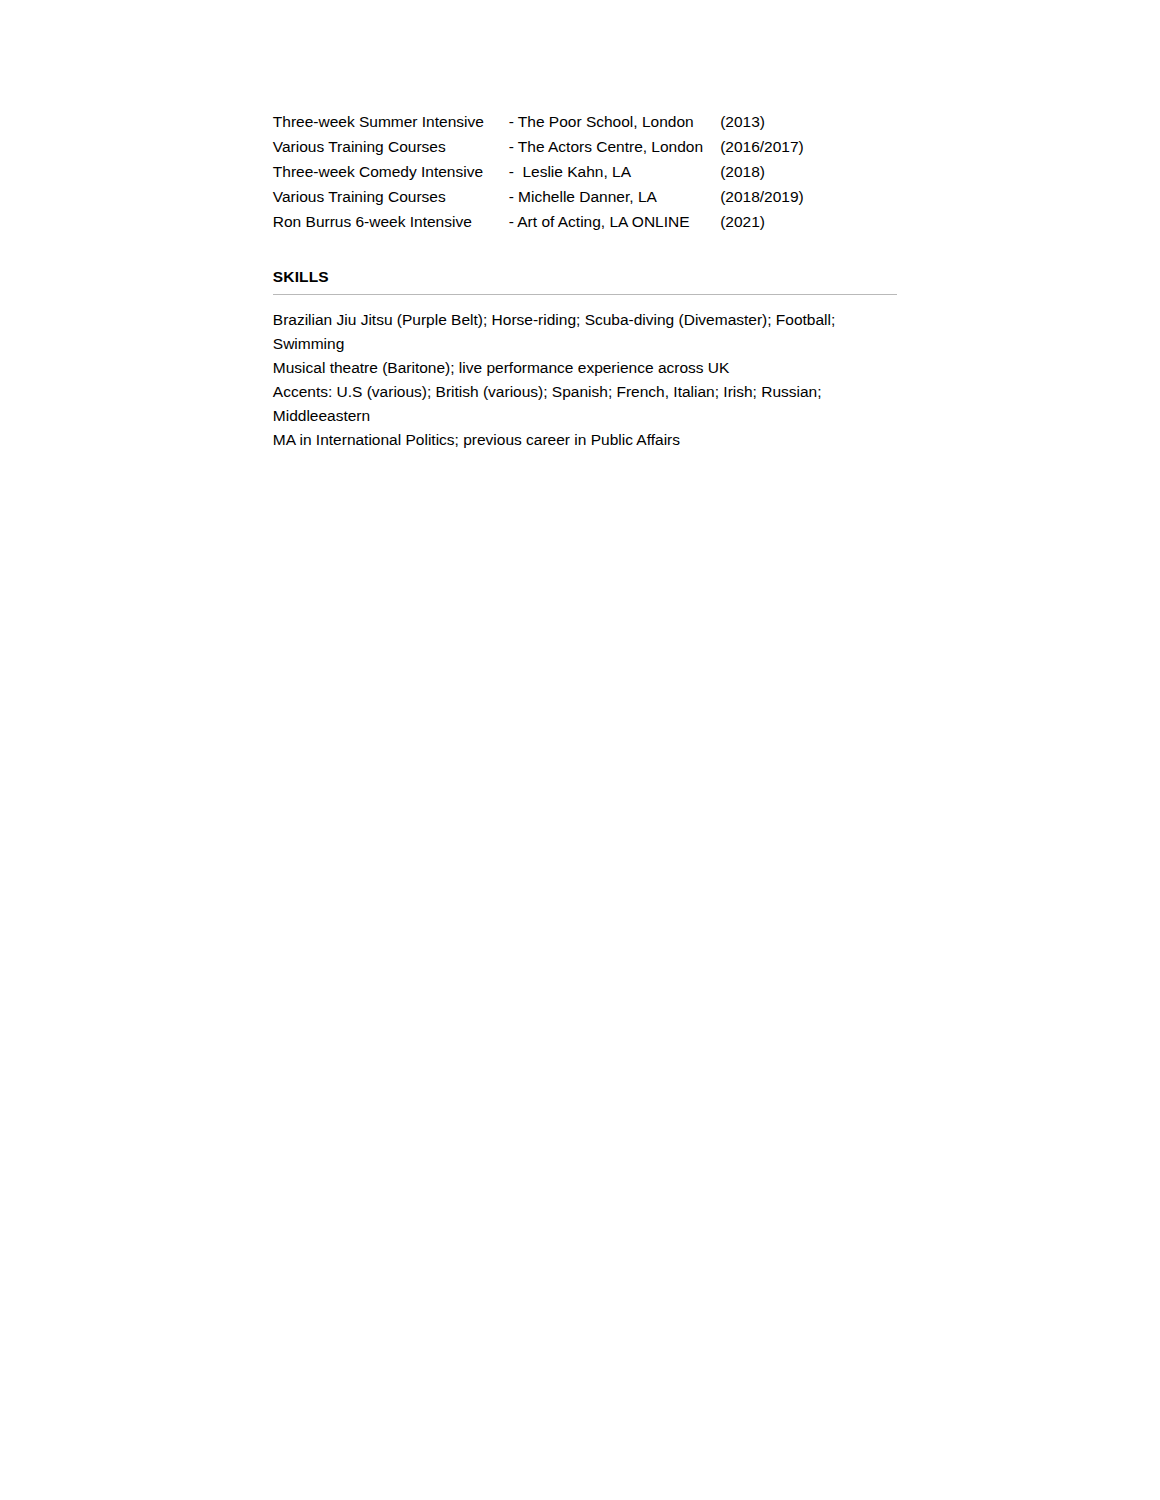| Three-week Summer Intensive | - The Poor School, London | (2013) |
| Various Training Courses | - The Actors Centre, London | (2016/2017) |
| Three-week Comedy Intensive | - Leslie Kahn, LA | (2018) |
| Various Training Courses | - Michelle Danner, LA | (2018/2019) |
| Ron Burrus 6-week Intensive | - Art of Acting, LA ONLINE | (2021) |
SKILLS
Brazilian Jiu Jitsu (Purple Belt); Horse-riding; Scuba-diving (Divemaster); Football; Swimming
Musical theatre (Baritone); live performance experience across UK
Accents: U.S (various); British (various); Spanish; French, Italian; Irish; Russian; Middleeastern
MA in International Politics; previous career in Public Affairs